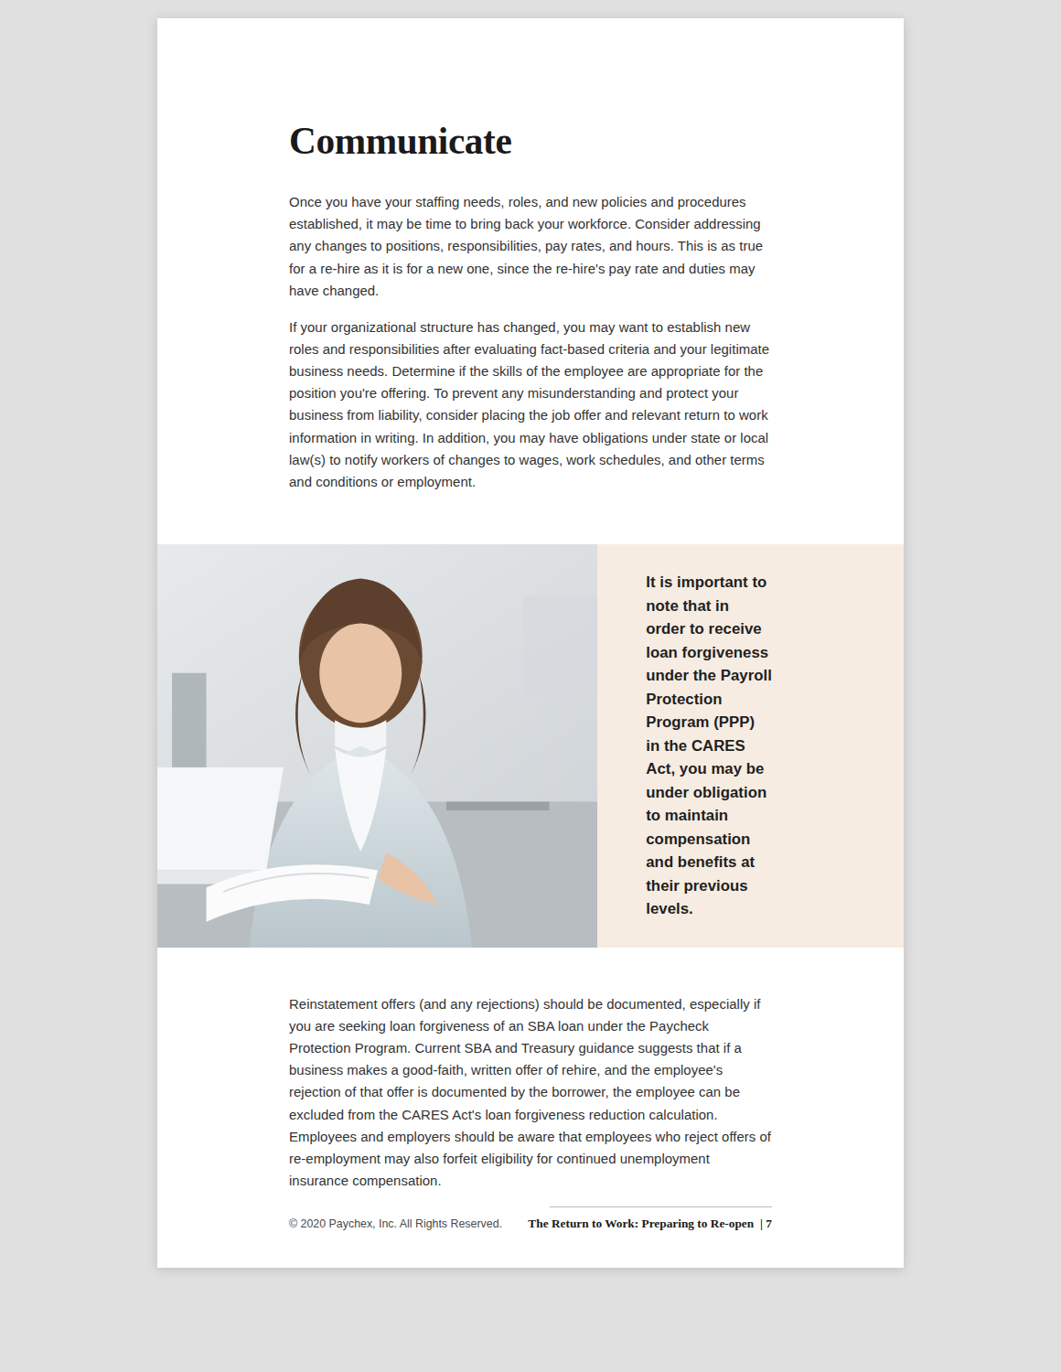Communicate
Once you have your staffing needs, roles, and new policies and procedures established, it may be time to bring back your workforce. Consider addressing any changes to positions, responsibilities, pay rates, and hours. This is as true for a re-hire as it is for a new one, since the re-hire's pay rate and duties may have changed.
If your organizational structure has changed, you may want to establish new roles and responsibilities after evaluating fact-based criteria and your legitimate business needs. Determine if the skills of the employee are appropriate for the position you're offering. To prevent any misunderstanding and protect your business from liability, consider placing the job offer and relevant return to work information in writing. In addition, you may have obligations under state or local law(s) to notify workers of changes to wages, work schedules, and other terms and conditions or employment.
It is important to note that in order to receive loan forgiveness under the Payroll Protection Program (PPP) in the CARES Act, you may be under obligation to maintain compensation and benefits at their previous levels.
Reinstatement offers (and any rejections) should be documented, especially if you are seeking loan forgiveness of an SBA loan under the Paycheck Protection Program. Current SBA and Treasury guidance suggests that if a business makes a good-faith, written offer of rehire, and the employee's rejection of that offer is documented by the borrower, the employee can be excluded from the CARES Act's loan forgiveness reduction calculation. Employees and employers should be aware that employees who reject offers of re-employment may also forfeit eligibility for continued unemployment insurance compensation.
© 2020 Paychex, Inc. All Rights Reserved. The Return to Work: Preparing to Re-open | 7